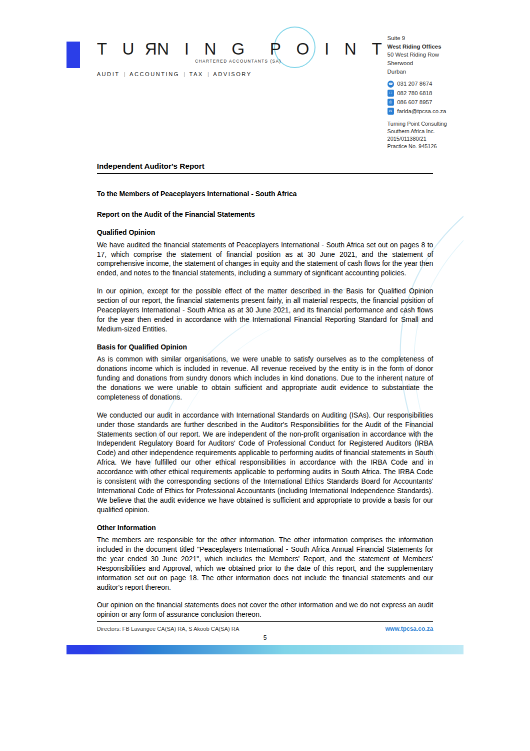T URN I N G P O I N T
CHARTERED ACCOUNTANTS (SA)
AUDIT|ACCOUNTING|TAX|ADVISORY
Suite 9
West Riding Offices
50 West Riding Row
Sherwood
Durban
☎031 207 8674
☐082 780 6818
⎙086 607 8957
✉farida@tpcsa.co.za
Turning Point Consulting
Southern Africa Inc.
2015/011380/21
Practice No. 945126
Independent Auditor's Report
To the Members of Peaceplayers International - South Africa
Report on the Audit of the Financial Statements
Qualified Opinion
We have audited the financial statements of Peaceplayers International - South Africa set out on pages 8 to 17, which comprise the statement of financial position as at 30 June 2021, and the statement of comprehensive income, the statement of changes in equity and the statement of cash flows for the year then ended, and notes to the financial statements, including a summary of significant accounting policies.
In our opinion, except for the possible effect of the matter described in the Basis for Qualified Opinion section of our report, the financial statements present fairly, in all material respects, the financial position of Peaceplayers International - South Africa as at 30 June 2021, and its financial performance and cash flows for the year then ended in accordance with the International Financial Reporting Standard for Small and Medium-sized Entities.
Basis for Qualified Opinion
As is common with similar organisations, we were unable to satisfy ourselves as to the completeness of donations income which is included in revenue. All revenue received by the entity is in the form of donor funding and donations from sundry donors which includes in kind donations. Due to the inherent nature of the donations we were unable to obtain sufficient and appropriate audit evidence to substantiate the completeness of donations.
We conducted our audit in accordance with International Standards on Auditing (ISAs). Our responsibilities under those standards are further described in the Auditor's Responsibilities for the Audit of the Financial Statements section of our report. We are independent of the non-profit organisation in accordance with the Independent Regulatory Board for Auditors' Code of Professional Conduct for Registered Auditors (IRBA Code) and other independence requirements applicable to performing audits of financial statements in South Africa. We have fulfilled our other ethical responsibilities in accordance with the IRBA Code and in accordance with other ethical requirements applicable to performing audits in South Africa. The IRBA Code is consistent with the corresponding sections of the International Ethics Standards Board for Accountants' International Code of Ethics for Professional Accountants (including International Independence Standards). We believe that the audit evidence we have obtained is sufficient and appropriate to provide a basis for our qualified opinion.
Other Information
The members are responsible for the other information. The other information comprises the information included in the document titled "Peaceplayers International - South Africa Annual Financial Statements for the year ended 30 June 2021", which includes the Members' Report, and the statement of Members' Responsibilities and Approval, which we obtained prior to the date of this report, and the supplementary information set out on page 18. The other information does not include the financial statements and our auditor's report thereon.
Our opinion on the financial statements does not cover the other information and we do not express an audit opinion or any form of assurance conclusion thereon.
Directors: FB Lavangee CA(SA) RA, S Akoob CA(SA) RA
www.tpcsa.co.za
5